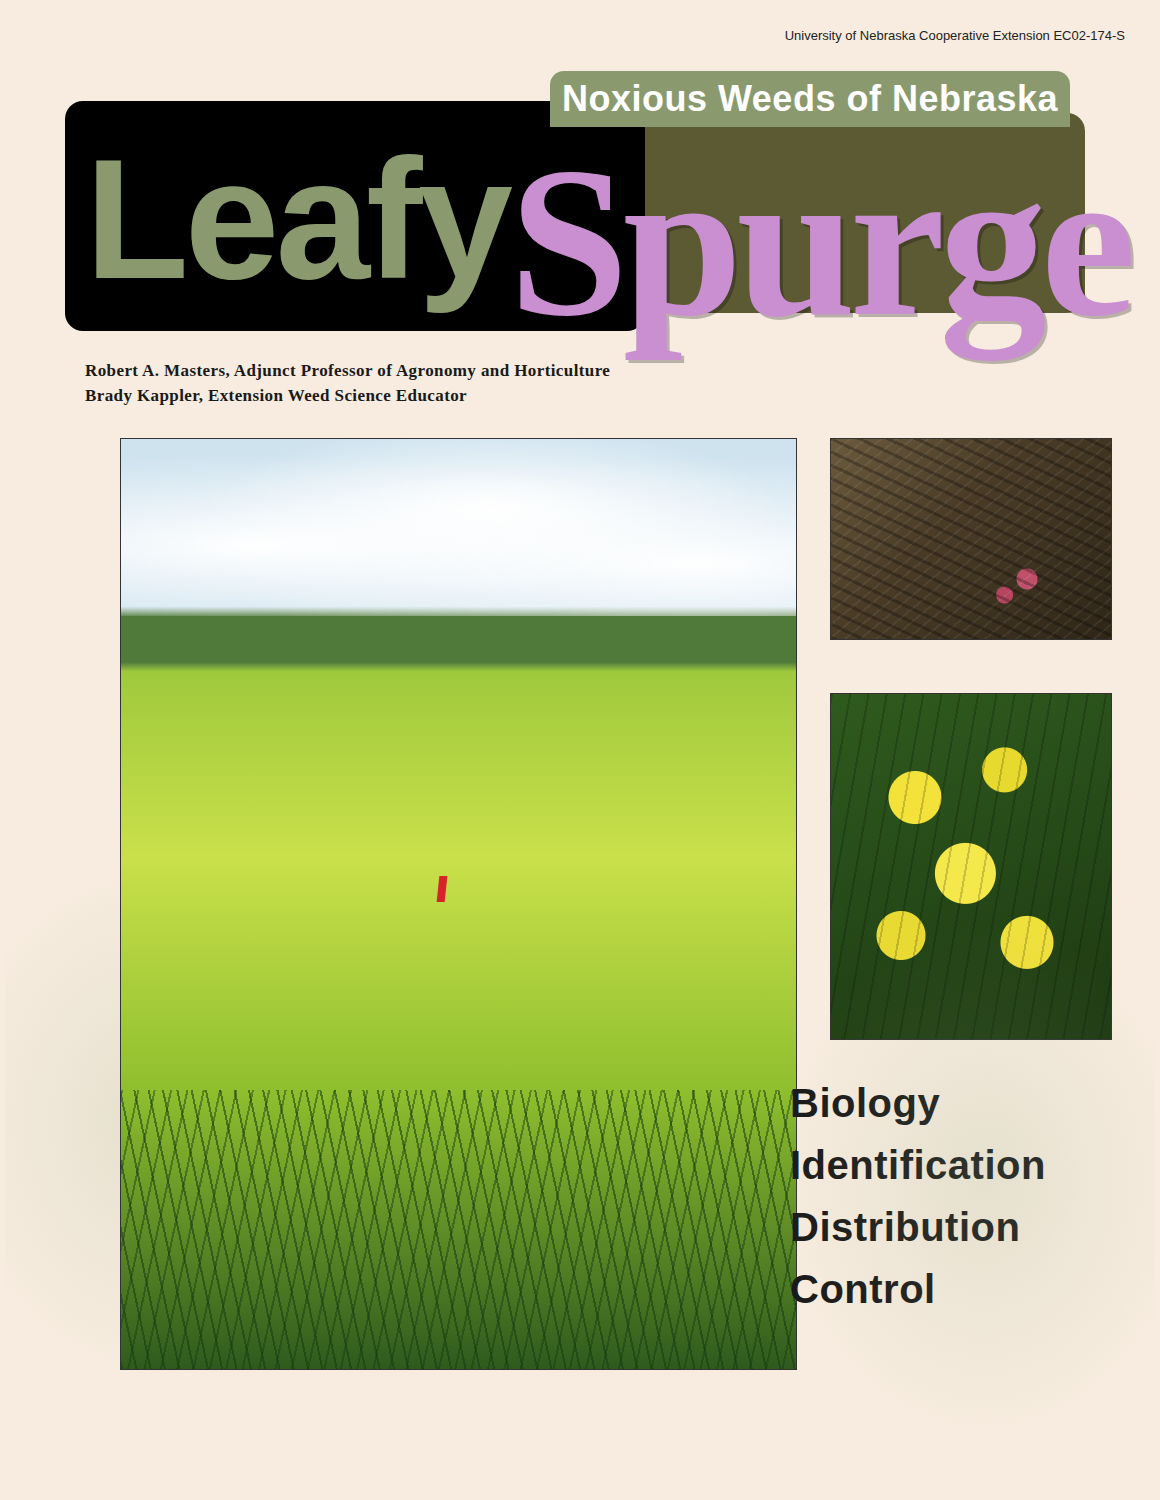University of Nebraska Cooperative Extension EC02-174-S
Noxious Weeds of Nebraska
Leafy Spurge
Robert A. Masters, Adjunct Professor of Agronomy and Horticulture
Brady Kappler, Extension Weed Science Educator
Biology
Identification
Distribution
Control